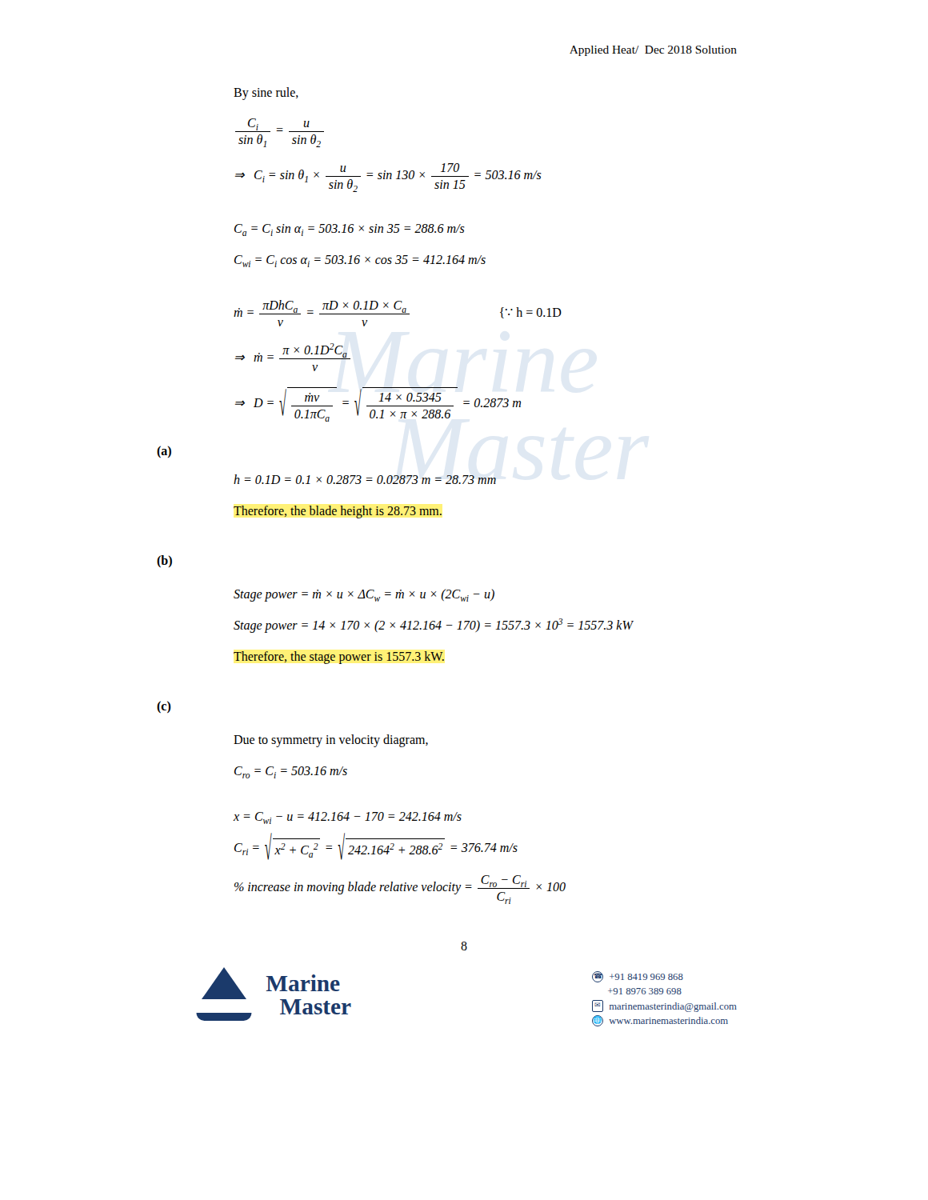Applied Heat/ Dec 2018 Solution
Marine Master
By sine rule,
Ci sin θ1 = usin θ2
⇒ Ci = sin θ1 × usin θ2 = sin 130 × 170 sin 15 = 503.16 m/s
Ca = Ci sin αi = 503.16 × sin 35 = 288.6 m/s
Cwi = Ci cos αi = 503.16 × cos 35 = 412.164 m/s
ṁ = πDhCa v = πD × 0.1D × Ca v {∵ h = 0.1D
⇒ ṁ = π × 0.1D2Ca v
⇒ D = ṁv 0.1πCa = 14 × 0.53450.1 × π × 288.6 = 0.2873 m
(a)
h = 0.1D = 0.1 × 0.2873 = 0.02873 m = 28.73 mm
Therefore, the blade height is 28.73 mm.
(b)
Stage power = ṁ × u × ΔCw = ṁ × u × (2Cwi − u)
Stage power = 14 × 170 × (2 × 412.164 − 170) = 1557.3 × 103 = 1557.3 kW
Therefore, the stage power is 1557.3 kW.
(c)
Due to symmetry in velocity diagram,
Cro = Ci = 503.16 m/s
x = Cwi − u = 412.164 − 170 = 242.164 m/s
Cri = x2 + Ca2 = 242.1642 + 288.62 = 376.74 m/s
% increase in moving blade relative velocity = Cro − Cri Cri × 100
8
Marine Master
☎+91 8419 969 868
+91 8976 389 698
✉marinemasterindia@gmail.com
🌐www.marinemasterindia.com